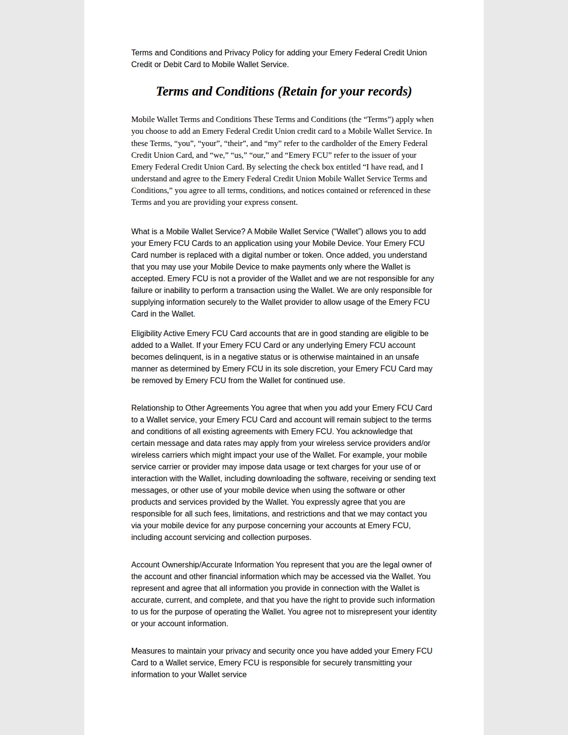Terms and Conditions and Privacy Policy for adding your Emery Federal Credit Union Credit or Debit Card to Mobile Wallet Service.
Terms and Conditions (Retain for your records)
Mobile Wallet Terms and Conditions These Terms and Conditions (the “Terms”) apply when you choose to add an Emery Federal Credit Union credit card to a Mobile Wallet Service. In these Terms, “you”, “your”, “their”, and “my” refer to the cardholder of the Emery Federal Credit Union Card, and “we,” “us,” “our,” and “Emery FCU” refer to the issuer of your Emery Federal Credit Union Card. By selecting the check box entitled “I have read, and I understand and agree to the Emery Federal Credit Union Mobile Wallet Service Terms and Conditions,” you agree to all terms, conditions, and notices contained or referenced in these Terms and you are providing your express consent.
What is a Mobile Wallet Service? A Mobile Wallet Service (“Wallet”) allows you to add your Emery FCU Cards to an application using your Mobile Device. Your Emery FCU Card number is replaced with a digital number or token. Once added, you understand that you may use your Mobile Device to make payments only where the Wallet is accepted. Emery FCU is not a provider of the Wallet and we are not responsible for any failure or inability to perform a transaction using the Wallet. We are only responsible for supplying information securely to the Wallet provider to allow usage of the Emery FCU Card in the Wallet.
Eligibility Active Emery FCU Card accounts that are in good standing are eligible to be added to a Wallet. If your Emery FCU Card or any underlying Emery FCU account becomes delinquent, is in a negative status or is otherwise maintained in an unsafe manner as determined by Emery FCU in its sole discretion, your Emery FCU Card may be removed by Emery FCU from the Wallet for continued use.
Relationship to Other Agreements You agree that when you add your Emery FCU Card to a Wallet service, your Emery FCU Card and account will remain subject to the terms and conditions of all existing agreements with Emery FCU. You acknowledge that certain message and data rates may apply from your wireless service providers and/or wireless carriers which might impact your use of the Wallet. For example, your mobile service carrier or provider may impose data usage or text charges for your use of or interaction with the Wallet, including downloading the software, receiving or sending text messages, or other use of your mobile device when using the software or other products and services provided by the Wallet. You expressly agree that you are responsible for all such fees, limitations, and restrictions and that we may contact you via your mobile device for any purpose concerning your accounts at Emery FCU, including account servicing and collection purposes.
Account Ownership/Accurate Information You represent that you are the legal owner of the account and other financial information which may be accessed via the Wallet. You represent and agree that all information you provide in connection with the Wallet is accurate, current, and complete, and that you have the right to provide such information to us for the purpose of operating the Wallet. You agree not to misrepresent your identity or your account information.
Measures to maintain your privacy and security once you have added your Emery FCU Card to a Wallet service, Emery FCU is responsible for securely transmitting your information to your Wallet service